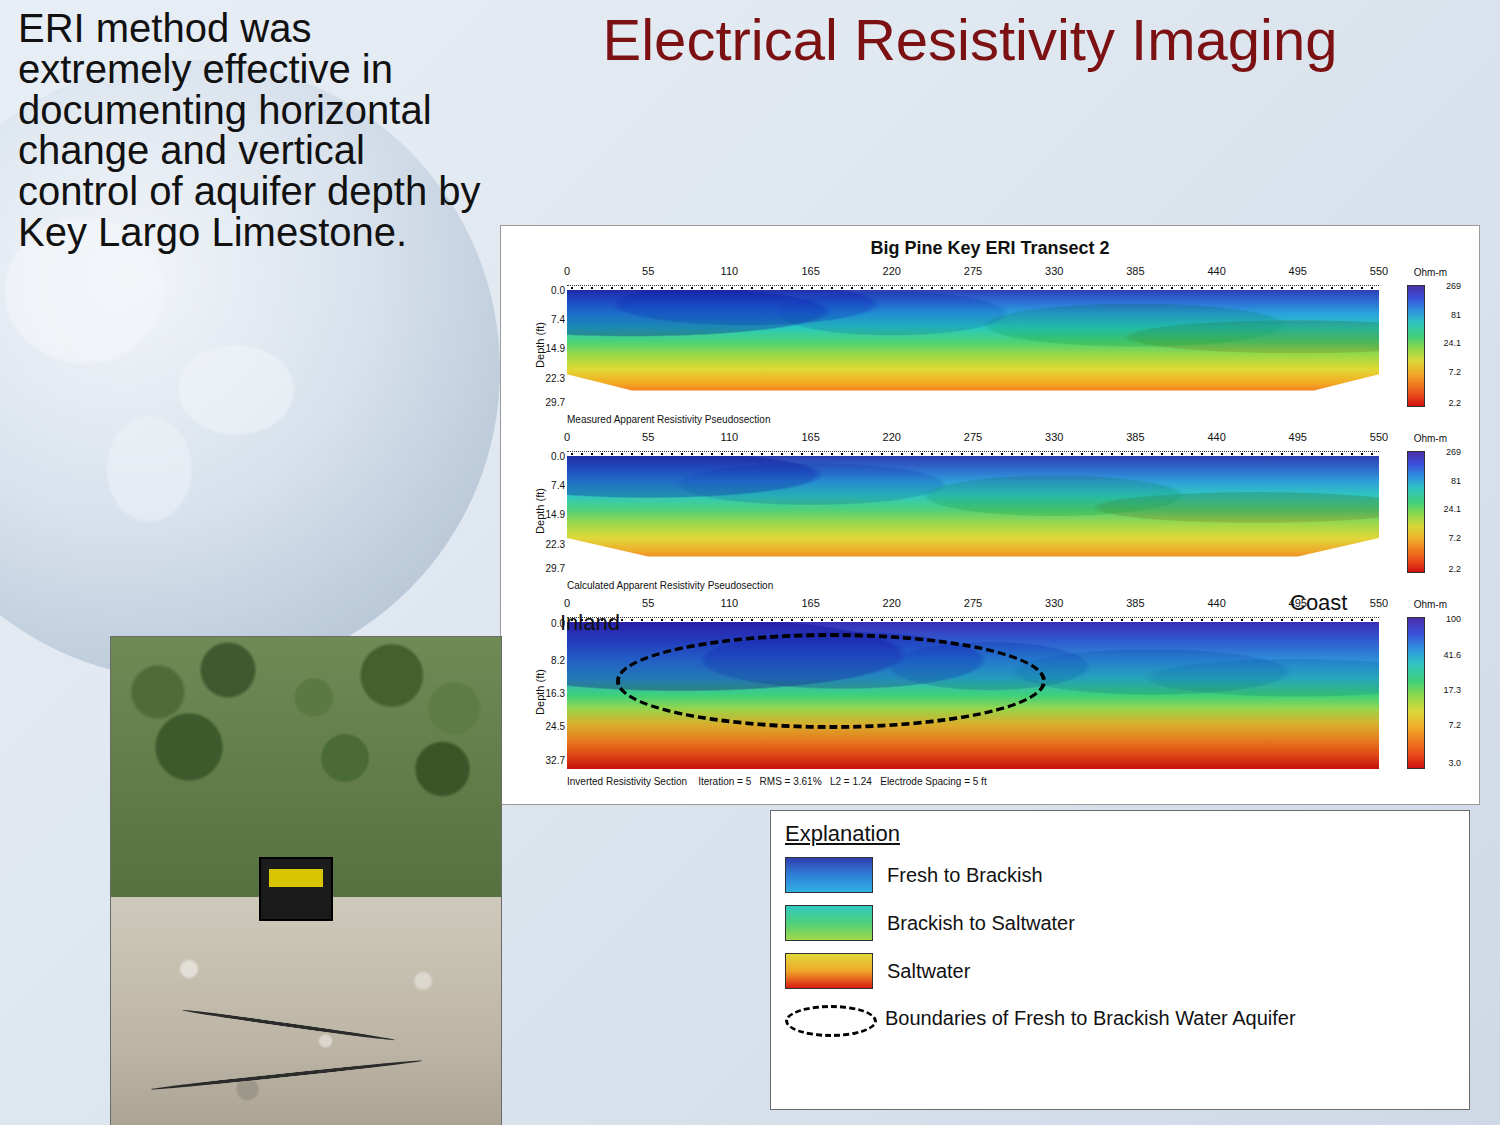Electrical Resistivity Imaging
ERI method was extremely effective in documenting horizontal change and vertical control of aquifer depth by Key Largo Limestone.
Big Pine Key ERI Transect 2
0 55 110 165 220 275 330 385 440 495 550
Depth (ft)
0.0 7.4 14.9 22.3 29.7
Ohm-m
269 81 24.1 7.2 2.2
Measured Apparent Resistivity Pseudosection
0 55 110 165 220 275 330 385 440 495 550
Depth (ft)
0.0 7.4 14.9 22.3 29.7
Ohm-m
269 81 24.1 7.2 2.2
Calculated Apparent Resistivity Pseudosection
0 55 110 165 220 275 330 385 440 495 550
Depth (ft)
0.0 8.2 16.3 24.5 32.7
Ohm-m
100 41.6 17.3 7.2 3.0
Inverted Resistivity Section Iteration = 5 RMS = 3.61% L2 = 1.24 Electrode Spacing = 5 ft
Inland
Coast
Explanation
Fresh to Brackish
Brackish to Saltwater
Saltwater
Boundaries of Fresh to Brackish Water Aquifer